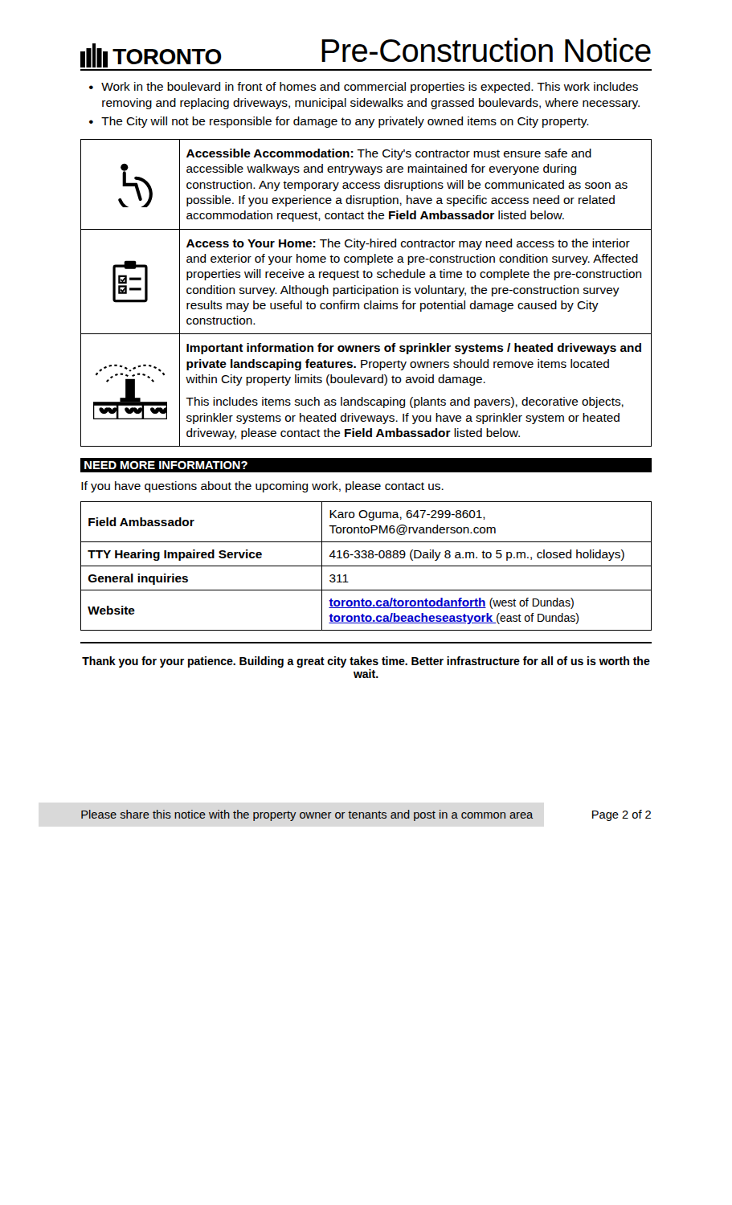TORONTO
Pre-Construction Notice
Work in the boulevard in front of homes and commercial properties is expected. This work includes removing and replacing driveways, municipal sidewalks and grassed boulevards, where necessary.
The City will not be responsible for damage to any privately owned items on City property.
| | Accessible Accommodation: The City's contractor must ensure safe and accessible walkways and entryways are maintained for everyone during construction. Any temporary access disruptions will be communicated as soon as possible. If you experience a disruption, have a specific access need or related accommodation request, contact the Field Ambassador listed below. |
| | Access to Your Home: The City-hired contractor may need access to the interior and exterior of your home to complete a pre-construction condition survey. Affected properties will receive a request to schedule a time to complete the pre-construction condition survey. Although participation is voluntary, the pre-construction survey results may be useful to confirm claims for potential damage caused by City construction. |
| | Important information for owners of sprinkler systems / heated driveways and private landscaping features. Property owners should remove items located within City property limits (boulevard) to avoid damage. This includes items such as landscaping (plants and pavers), decorative objects, sprinkler systems or heated driveways. If you have a sprinkler system or heated driveway, please contact the Field Ambassador listed below. |
NEED MORE INFORMATION?
If you have questions about the upcoming work, please contact us.
| Field Ambassador | Karo Oguma, 647-299-8601, TorontoPM6@rvanderson.com |
| TTY Hearing Impaired Service | 416-338-0889 (Daily 8 a.m. to 5 p.m., closed holidays) |
| General inquiries | 311 |
| Website | toronto.ca/torontodanforth (west of Dundas) toronto.ca/beacheseastyork (east of Dundas) |
Thank you for your patience. Building a great city takes time. Better infrastructure for all of us is worth the wait.
Please share this notice with the property owner or tenants and post in a common area
Page 2 of 2